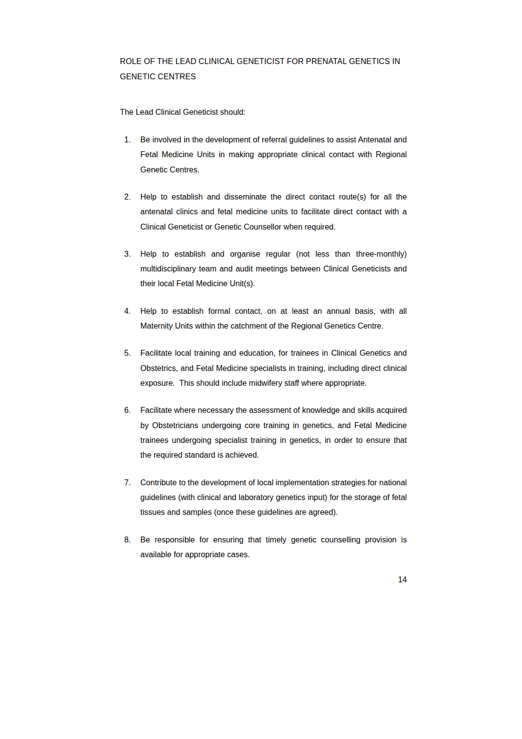Role of the Lead Clinical Geneticist for Prenatal Genetics in Genetic Centres
The Lead Clinical Geneticist should:
Be involved in the development of referral guidelines to assist Antenatal and Fetal Medicine Units in making appropriate clinical contact with Regional Genetic Centres.
Help to establish and disseminate the direct contact route(s) for all the antenatal clinics and fetal medicine units to facilitate direct contact with a Clinical Geneticist or Genetic Counsellor when required.
Help to establish and organise regular (not less than three-monthly) multidisciplinary team and audit meetings between Clinical Geneticists and their local Fetal Medicine Unit(s).
Help to establish formal contact, on at least an annual basis, with all Maternity Units within the catchment of the Regional Genetics Centre.
Facilitate local training and education, for trainees in Clinical Genetics and Obstetrics, and Fetal Medicine specialists in training, including direct clinical exposure. This should include midwifery staff where appropriate.
Facilitate where necessary the assessment of knowledge and skills acquired by Obstetricians undergoing core training in genetics, and Fetal Medicine trainees undergoing specialist training in genetics, in order to ensure that the required standard is achieved.
Contribute to the development of local implementation strategies for national guidelines (with clinical and laboratory genetics input) for the storage of fetal tissues and samples (once these guidelines are agreed).
Be responsible for ensuring that timely genetic counselling provision is available for appropriate cases.
14